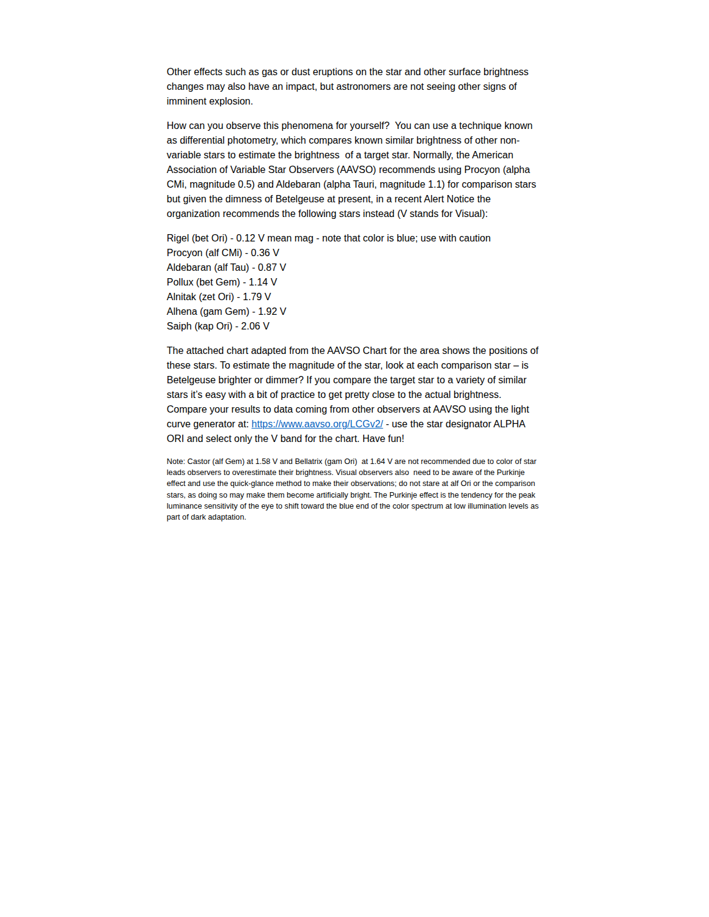Other effects such as gas or dust eruptions on the star and other surface brightness changes may also have an impact, but astronomers are not seeing other signs of imminent explosion.
How can you observe this phenomena for yourself? You can use a technique known as differential photometry, which compares known similar brightness of other non-variable stars to estimate the brightness of a target star. Normally, the American Association of Variable Star Observers (AAVSO) recommends using Procyon (alpha CMi, magnitude 0.5) and Aldebaran (alpha Tauri, magnitude 1.1) for comparison stars but given the dimness of Betelgeuse at present, in a recent Alert Notice the organization recommends the following stars instead (V stands for Visual):
Rigel (bet Ori) - 0.12 V mean mag - note that color is blue; use with caution
Procyon (alf CMi) - 0.36 V
Aldebaran (alf Tau) - 0.87 V
Pollux (bet Gem) - 1.14 V
Alnitak (zet Ori) - 1.79 V
Alhena (gam Gem) - 1.92 V
Saiph (kap Ori) - 2.06 V
The attached chart adapted from the AAVSO Chart for the area shows the positions of these stars. To estimate the magnitude of the star, look at each comparison star – is Betelgeuse brighter or dimmer? If you compare the target star to a variety of similar stars it’s easy with a bit of practice to get pretty close to the actual brightness. Compare your results to data coming from other observers at AAVSO using the light curve generator at: https://www.aavso.org/LCGv2/ - use the star designator ALPHA ORI and select only the V band for the chart. Have fun!
Note: Castor (alf Gem) at 1.58 V and Bellatrix (gam Ori) at 1.64 V are not recommended due to color of star leads observers to overestimate their brightness. Visual observers also need to be aware of the Purkinje effect and use the quick-glance method to make their observations; do not stare at alf Ori or the comparison stars, as doing so may make them become artificially bright. The Purkinje effect is the tendency for the peak luminance sensitivity of the eye to shift toward the blue end of the color spectrum at low illumination levels as part of dark adaptation.